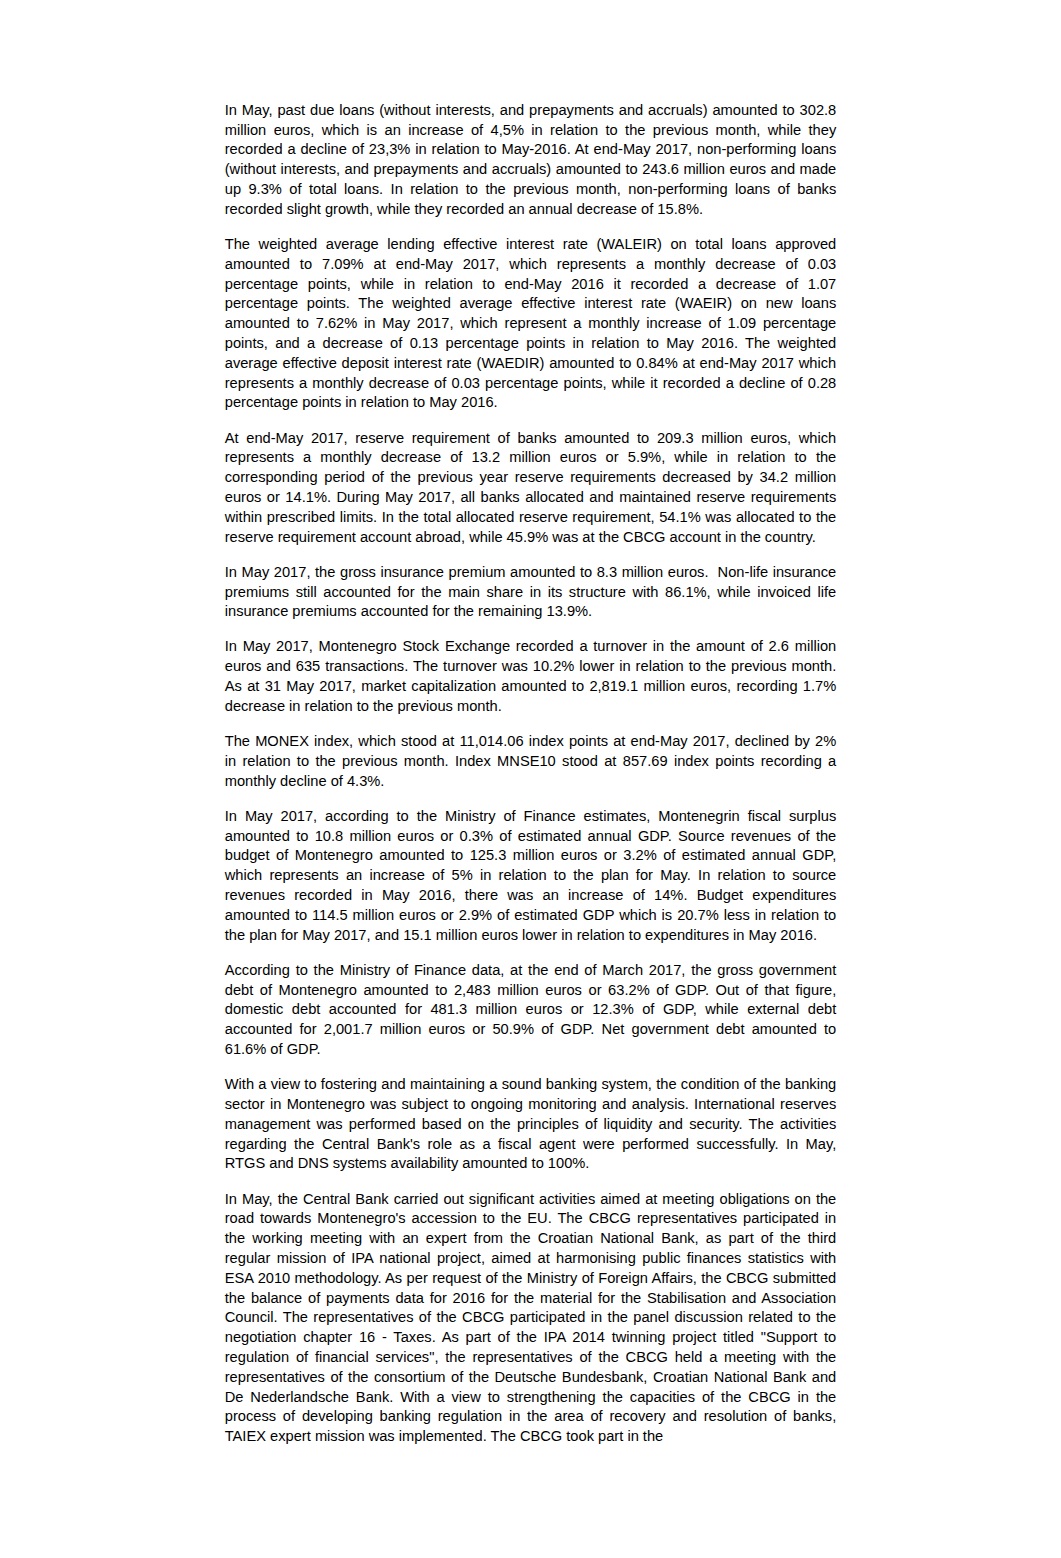In May, past due loans (without interests, and prepayments and accruals) amounted to 302.8 million euros, which is an increase of 4,5% in relation to the previous month, while they recorded a decline of 23,3% in relation to May-2016. At end-May 2017, non-performing loans (without interests, and prepayments and accruals) amounted to 243.6 million euros and made up 9.3% of total loans. In relation to the previous month, non-performing loans of banks recorded slight growth, while they recorded an annual decrease of 15.8%.
The weighted average lending effective interest rate (WALEIR) on total loans approved amounted to 7.09% at end-May 2017, which represents a monthly decrease of 0.03 percentage points, while in relation to end-May 2016 it recorded a decrease of 1.07 percentage points. The weighted average effective interest rate (WAEIR) on new loans amounted to 7.62% in May 2017, which represent a monthly increase of 1.09 percentage points, and a decrease of 0.13 percentage points in relation to May 2016. The weighted average effective deposit interest rate (WAEDIR) amounted to 0.84% at end-May 2017 which represents a monthly decrease of 0.03 percentage points, while it recorded a decline of 0.28 percentage points in relation to May 2016.
At end-May 2017, reserve requirement of banks amounted to 209.3 million euros, which represents a monthly decrease of 13.2 million euros or 5.9%, while in relation to the corresponding period of the previous year reserve requirements decreased by 34.2 million euros or 14.1%. During May 2017, all banks allocated and maintained reserve requirements within prescribed limits. In the total allocated reserve requirement, 54.1% was allocated to the reserve requirement account abroad, while 45.9% was at the CBCG account in the country.
In May 2017, the gross insurance premium amounted to 8.3 million euros. Non-life insurance premiums still accounted for the main share in its structure with 86.1%, while invoiced life insurance premiums accounted for the remaining 13.9%.
In May 2017, Montenegro Stock Exchange recorded a turnover in the amount of 2.6 million euros and 635 transactions. The turnover was 10.2% lower in relation to the previous month. As at 31 May 2017, market capitalization amounted to 2,819.1 million euros, recording 1.7% decrease in relation to the previous month.
The MONEX index, which stood at 11,014.06 index points at end-May 2017, declined by 2% in relation to the previous month. Index MNSE10 stood at 857.69 index points recording a monthly decline of 4.3%.
In May 2017, according to the Ministry of Finance estimates, Montenegrin fiscal surplus amounted to 10.8 million euros or 0.3% of estimated annual GDP. Source revenues of the budget of Montenegro amounted to 125.3 million euros or 3.2% of estimated annual GDP, which represents an increase of 5% in relation to the plan for May. In relation to source revenues recorded in May 2016, there was an increase of 14%. Budget expenditures amounted to 114.5 million euros or 2.9% of estimated GDP which is 20.7% less in relation to the plan for May 2017, and 15.1 million euros lower in relation to expenditures in May 2016.
According to the Ministry of Finance data, at the end of March 2017, the gross government debt of Montenegro amounted to 2,483 million euros or 63.2% of GDP. Out of that figure, domestic debt accounted for 481.3 million euros or 12.3% of GDP, while external debt accounted for 2,001.7 million euros or 50.9% of GDP. Net government debt amounted to 61.6% of GDP.
With a view to fostering and maintaining a sound banking system, the condition of the banking sector in Montenegro was subject to ongoing monitoring and analysis. International reserves management was performed based on the principles of liquidity and security. The activities regarding the Central Bank's role as a fiscal agent were performed successfully. In May, RTGS and DNS systems availability amounted to 100%.
In May, the Central Bank carried out significant activities aimed at meeting obligations on the road towards Montenegro's accession to the EU. The CBCG representatives participated in the working meeting with an expert from the Croatian National Bank, as part of the third regular mission of IPA national project, aimed at harmonising public finances statistics with ESA 2010 methodology. As per request of the Ministry of Foreign Affairs, the CBCG submitted the balance of payments data for 2016 for the material for the Stabilisation and Association Council. The representatives of the CBCG participated in the panel discussion related to the negotiation chapter 16 - Taxes. As part of the IPA 2014 twinning project titled "Support to regulation of financial services", the representatives of the CBCG held a meeting with the representatives of the consortium of the Deutsche Bundesbank, Croatian National Bank and De Nederlandsche Bank. With a view to strengthening the capacities of the CBCG in the process of developing banking regulation in the area of recovery and resolution of banks, TAIEX expert mission was implemented. The CBCG took part in the